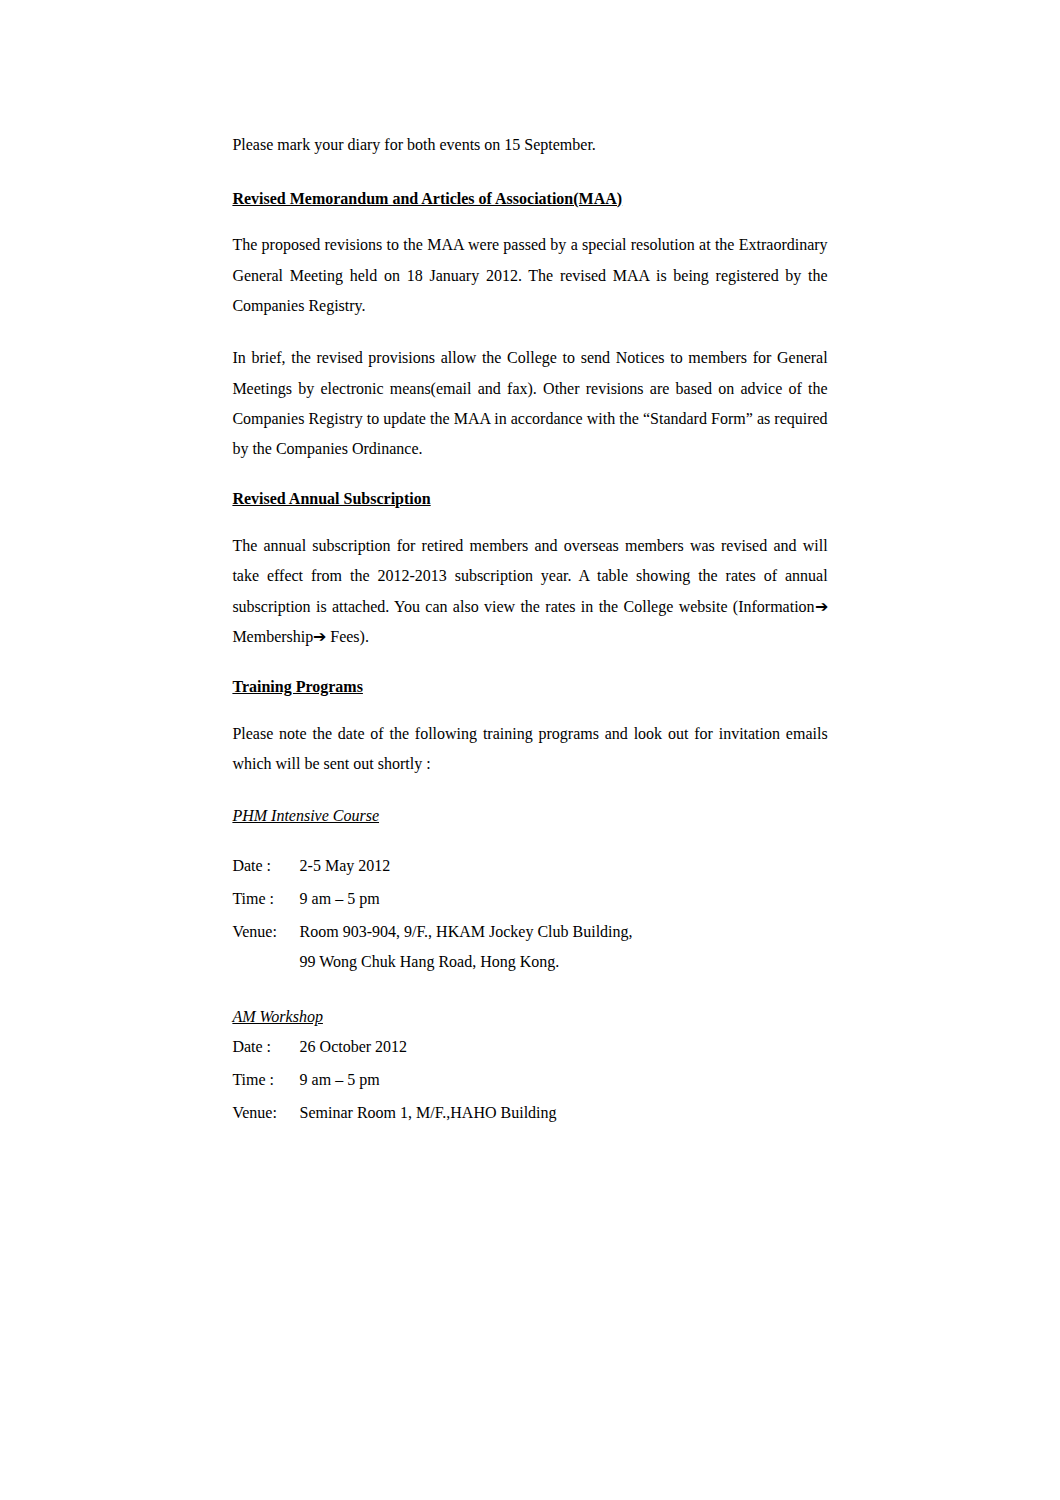Please mark your diary for both events on 15 September.
Revised Memorandum and Articles of Association(MAA)
The proposed revisions to the MAA were passed by a special resolution at the Extraordinary General Meeting held on 18 January 2012. The revised MAA is being registered by the Companies Registry.
In brief, the revised provisions allow the College to send Notices to members for General Meetings by electronic means(email and fax). Other revisions are based on advice of the Companies Registry to update the MAA in accordance with the “Standard Form” as required by the Companies Ordinance.
Revised Annual Subscription
The annual subscription for retired members and overseas members was revised and will take effect from the 2012-2013 subscription year. A table showing the rates of annual subscription is attached. You can also view the rates in the College website (Information➔ Membership➔ Fees).
Training Programs
Please note the date of the following training programs and look out for invitation emails which will be sent out shortly :
PHM Intensive Course
| Date : | 2-5 May 2012 |
| Time : | 9 am – 5 pm |
| Venue: | Room 903-904, 9/F., HKAM Jockey Club Building, 99 Wong Chuk Hang Road, Hong Kong. |
AM Workshop
| Date : | 26 October 2012 |
| Time : | 9 am – 5 pm |
| Venue: | Seminar Room 1, M/F.,HAHO Building |